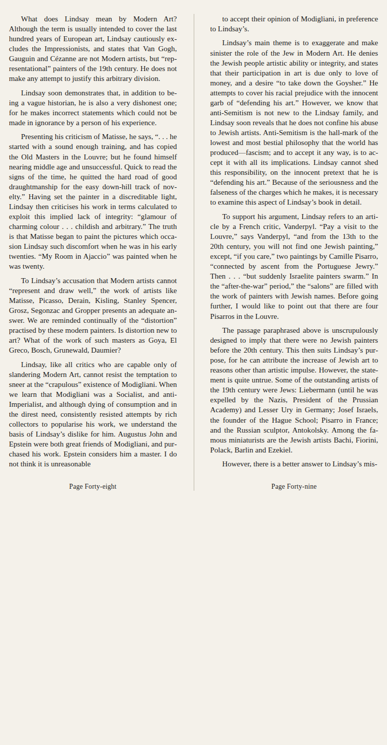What does Lindsay mean by Modern Art? Although the term is usually intended to cover the last hundred years of European art, Lindsay cautiously excludes the Impressionists, and states that Van Gogh, Gauguin and Cézanne are not Modern artists, but “representational” painters of the 19th century. He does not make any attempt to justify this arbitrary division.
Lindsay soon demonstrates that, in addition to being a vague historian, he is also a very dishonest one; for he makes incorrect statements which could not be made in ignorance by a person of his experience.
Presenting his criticism of Matisse, he says, “. . . he started with a sound enough training, and has copied the Old Masters in the Louvre; but he found himself nearing middle age and unsuccessful. Quick to read the signs of the time, he quitted the hard road of good draughtmanship for the easy down-hill track of novelty.” Having set the painter in a discreditable light, Lindsay then criticises his work in terms calculated to exploit this implied lack of integrity: “glamour of charming colour . . . childish and arbitrary.” The truth is that Matisse began to paint the pictures which occasion Lindsay such discomfort when he was in his early twenties. “My Room in Ajaccio” was painted when he was twenty.
To Lindsay’s accusation that Modern artists cannot “represent and draw well,” the work of artists like Matisse, Picasso, Derain, Kisling, Stanley Spencer, Grosz, Segonzac and Gropper presents an adequate answer. We are reminded continually of the “distortion” practised by these modern painters. Is distortion new to art? What of the work of such masters as Goya, El Greco, Bosch, Grunewald, Daumier?
Lindsay, like all critics who are capable only of slandering Modern Art, cannot resist the temptation to sneer at the “crapulous” existence of Modigliani. When we learn that Modigliani was a Socialist, and anti-Imperialist, and although dying of consumption and in the direst need, consistently resisted attempts by rich collectors to popularise his work, we understand the basis of Lindsay’s dislike for him. Augustus John and Epstein were both great friends of Modigliani, and purchased his work. Epstein considers him a master. I do not think it is unreasonable
Page Forty-eight
to accept their opinion of Modigliani, in preference to Lindsay’s.
Lindsay’s main theme is to exaggerate and make sinister the role of the Jew in Modern Art. He denies the Jewish people artistic ability or integrity, and states that their participation in art is due only to love of money, and a desire “to take down the Goysher.” He attempts to cover his racial prejudice with the innocent garb of “defending his art.” However, we know that anti-Semitism is not new to the Lindsay family, and Lindsay soon reveals that he does not confine his abuse to Jewish artists. Anti-Semitism is the hall-mark of the lowest and most bestial philosophy that the world has produced—fascism; and to accept it any way, is to accept it with all its implications. Lindsay cannot shed this responsibility, on the innocent pretext that he is “defending his art.” Because of the seriousness and the falseness of the charges which he makes, it is necessary to examine this aspect of Lindsay’s book in detail.
To support his argument, Lindsay refers to an article by a French critic, Vanderpyl. “Pay a visit to the Louvre,” says Vanderpyl, “and from the 13th to the 20th century, you will not find one Jewish painting,” except, “if you care,” two paintings by Camille Pisarro, “connected by ascent from the Portuguese Jewry.” Then . . . “but suddenly Israelite painters swarm.” In the “after-the-war” period,” the “salons” are filled with the work of painters with Jewish names. Before going further, I would like to point out that there are four Pisarros in the Louvre.
The passage paraphrased above is unscrupulously designed to imply that there were no Jewish painters before the 20th century. This then suits Lindsay’s purpose, for he can attribute the increase of Jewish art to reasons other than artistic impulse. However, the statement is quite untrue. Some of the outstanding artists of the 19th century were Jews: Liebermann (until he was expelled by the Nazis, President of the Prussian Academy) and Lesser Ury in Germany; Josef Israels, the founder of the Hague School; Pisarro in France; and the Russian sculptor, Antokolsky. Among the famous miniaturists are the Jewish artists Bachi, Fiorini, Polack, Barlin and Ezekiel.
However, there is a better answer to Lindsay’s mis-
Page Forty-nine